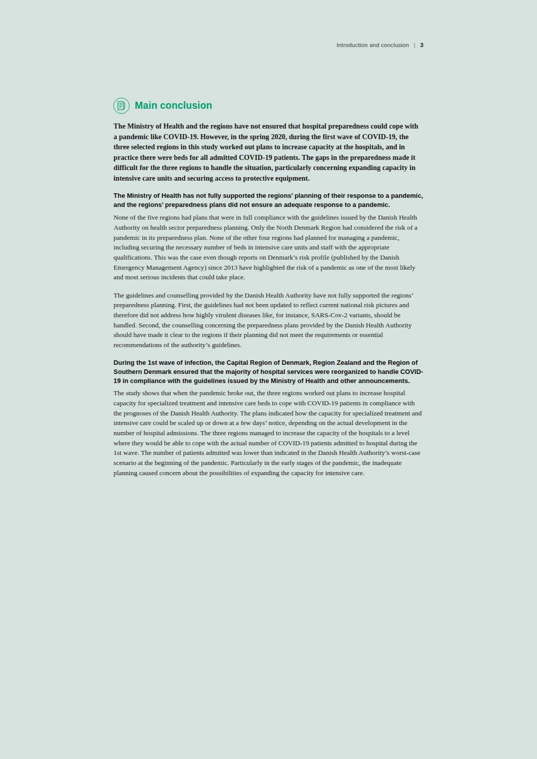Introduction and conclusion | 3
Main conclusion
The Ministry of Health and the regions have not ensured that hospital preparedness could cope with a pandemic like COVID-19. However, in the spring 2020, during the first wave of COVID-19, the three selected regions in this study worked out plans to increase capacity at the hospitals, and in practice there were beds for all admitted COVID-19 patients. The gaps in the preparedness made it difficult for the three regions to handle the situation, particularly concerning expanding capacity in intensive care units and securing access to protective equipment.
The Ministry of Health has not fully supported the regions’ planning of their response to a pandemic, and the regions’ preparedness plans did not ensure an adequate response to a pandemic.
None of the five regions had plans that were in full compliance with the guidelines issued by the Danish Health Authority on health sector preparedness planning. Only the North Denmark Region had considered the risk of a pandemic in its preparedness plan. None of the other four regions had planned for managing a pandemic, including securing the necessary number of beds in intensive care units and staff with the appropriate qualifications. This was the case even though reports on Denmark’s risk profile (published by the Danish Emergency Management Agency) since 2013 have highlighted the risk of a pandemic as one of the most likely and most serious incidents that could take place.
The guidelines and counselling provided by the Danish Health Authority have not fully supported the regions’ preparedness planning. First, the guidelines had not been updated to reflect current national risk pictures and therefore did not address how highly virulent diseases like, for instance, SARS-Cov-2 variants, should be handled. Second, the counselling concerning the preparedness plans provided by the Danish Health Authority should have made it clear to the regions if their planning did not meet the requirements or essential recommendations of the authority’s guidelines.
During the 1st wave of infection, the Capital Region of Denmark, Region Zealand and the Region of Southern Denmark ensured that the majority of hospital services were reorganized to handle COVID-19 in compliance with the guidelines issued by the Ministry of Health and other announcements.
The study shows that when the pandemic broke out, the three regions worked out plans to increase hospital capacity for specialized treatment and intensive care beds to cope with COVID-19 patients in compliance with the prognoses of the Danish Health Authority. The plans indicated how the capacity for specialized treatment and intensive care could be scaled up or down at a few days’ notice, depending on the actual development in the number of hospital admissions. The three regions managed to increase the capacity of the hospitals to a level where they would be able to cope with the actual number of COVID-19 patients admitted to hospital during the 1st wave. The number of patients admitted was lower than indicated in the Danish Health Authority’s worst-case scenario at the beginning of the pandemic. Particularly in the early stages of the pandemic, the inadequate planning caused concern about the possibilities of expanding the capacity for intensive care.